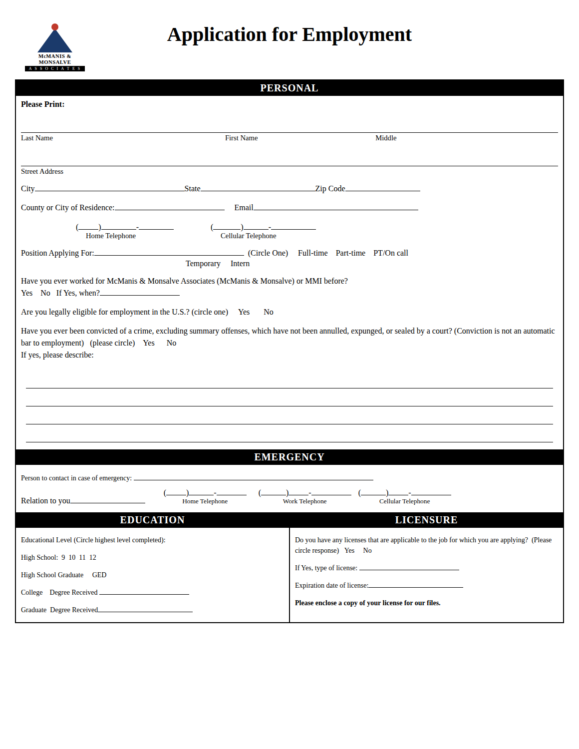Mc MANIS &
MONSALVE A S S O C I A T E S
Application for Employment
| PERSONAL |
| Please Print: Last Name First Name Middle Street Address City State Zip Code County or City of Residence: Email ( ) - Home Telephone ( ) - Cellular Telephone Position Applying For: (Circle One) Full-time Part-time PT/On call Temporary Intern Have you ever worked for McManis & Monsalve Associates (McManis & Monsalve) or MMI before? Yes No If Yes, when? Are you legally eligible for employment in the U.S.? (circle one) Yes No Have you ever been convicted of a crime, excluding summary offenses, which have not been annulled, expunged, or sealed by a court? (Conviction is not an automatic bar to employment) (please circle) Yes No If yes, please describe: |
| EMERGENCY |
| Person to contact in case of emergency: Relation to you ( ) - Home Telephone ( ) - Work Telephone ( ) - Cellular Telephone |
| EDUCATION | LICENSURE |
| Educational Level (Circle highest level completed): High School: 9 10 11 12 High School Graduate GED College Degree Received Graduate Degree Received | Do you have any licenses that are applicable to the job for which you are applying? (Please circle response) Yes No If Yes, type of license: Expiration date of license: Please enclose a copy of your license for our files. |